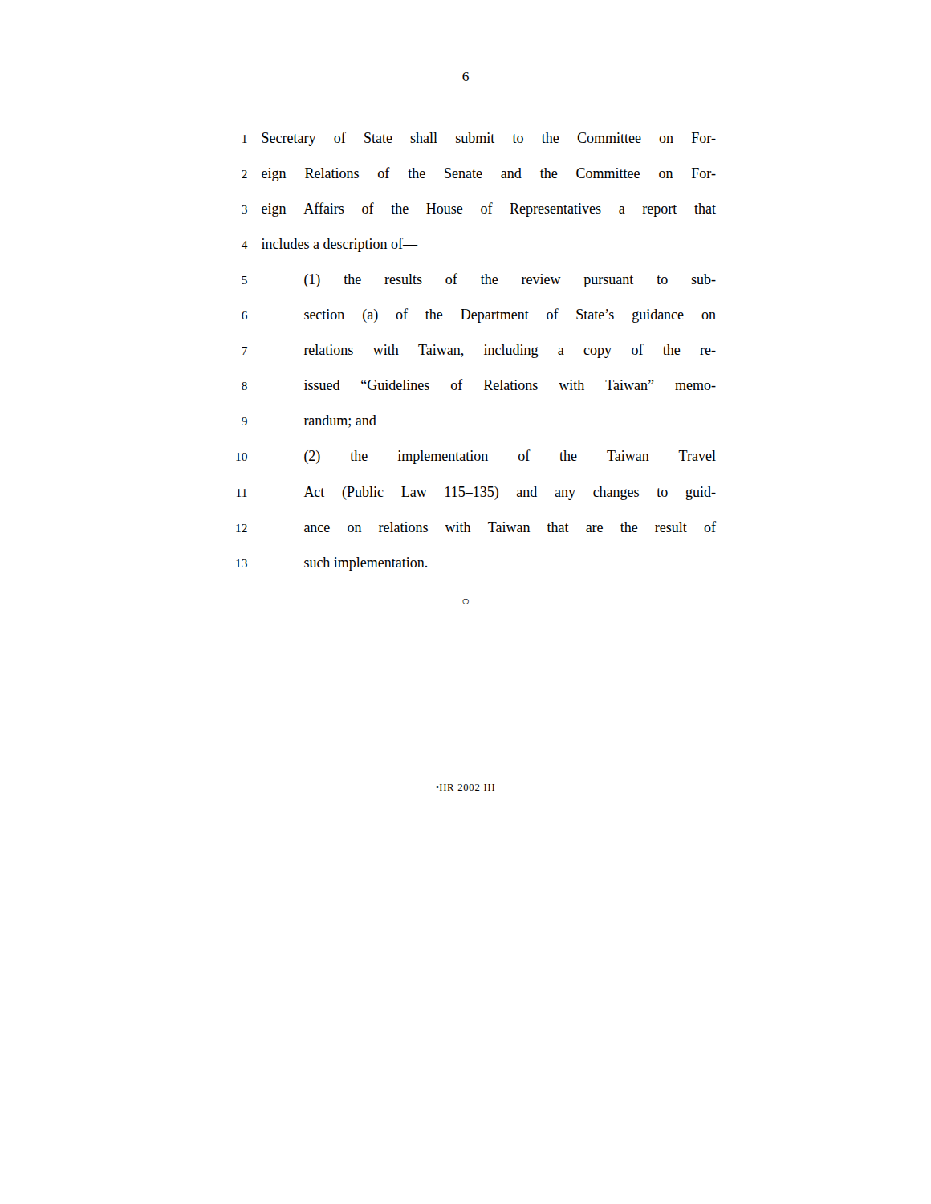6
1
Secretary of State shall submit to the Committee on For-
2
eign Relations of the Senate and the Committee on For-
3
eign Affairs of the House of Representatives areport that
4
includes a description of—
5
(1) the results of the review pursuant to sub-
6
section(a) of the Department of State’s guidance on
7
relations with Taiwan, including acopy of the re-
8
issued“Guidelines of Relations with Taiwan”memo-
9
randum; and
10
(2) the implementation of the Taiwan Travel
11
Act(Public Law 115–135) and any changes to guid-
12
ance on relations with Taiwan that are the result of
13
such implementation.
○
•HR 2002 IH